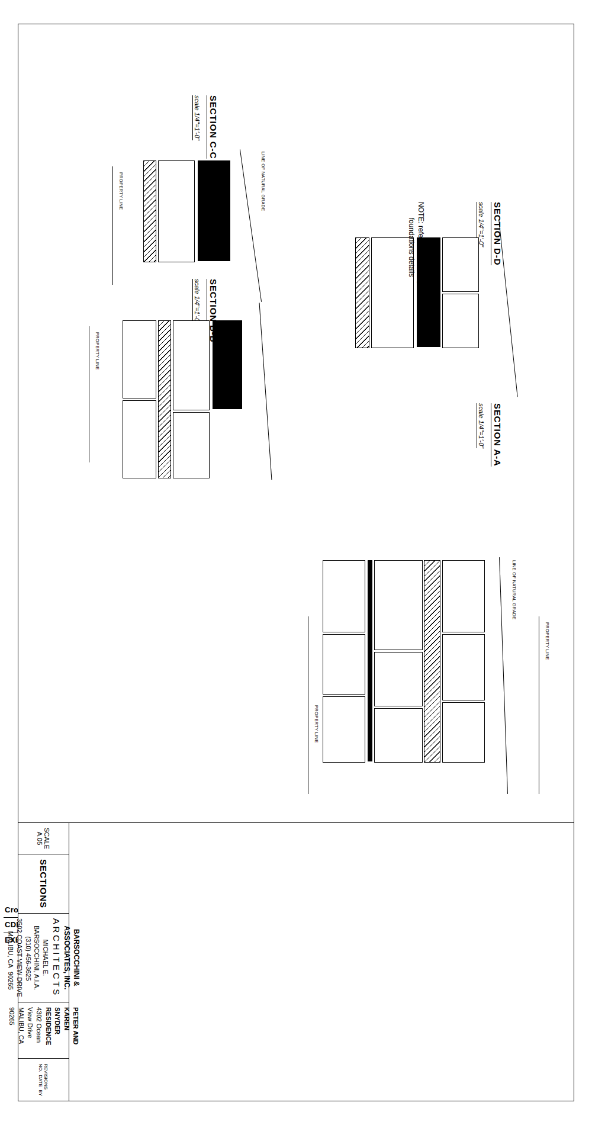Cross sections CDP 4-07-037 (Snyder) EXHIBIT 6
SECTION A-A
scale 1/4"=1'-0"
PROPERTY LINE
LINE OF NATURAL GRADE
PROPERTY LINE
SECTION D-D
scale 1/4"=1'-0"
SECTION C-C
scale 1/4"=1'-0"
LINE OF NATURAL GRADE
PROPERTY LINE
SECTION B-B
scale 1/4"=1'-0"
PROPERTY LINE
NOTE: refer to structural plans for
foundations details
SCALE
A.05
SECTIONS
BARSOCCHINI & ASSOCIATES, INC.
ARCHITECTS
MICHAEL E. BARSOCCHINI, A.I.A. (310) 456-3625
3502 COAST VIEW DRIVE MALIBU, CA 90265
PETER AND KAREN SNYDER RESIDENCE
4302 Ocean View Drive
MALIBU, CA 90265
REVISIONS
NO. DATE BY